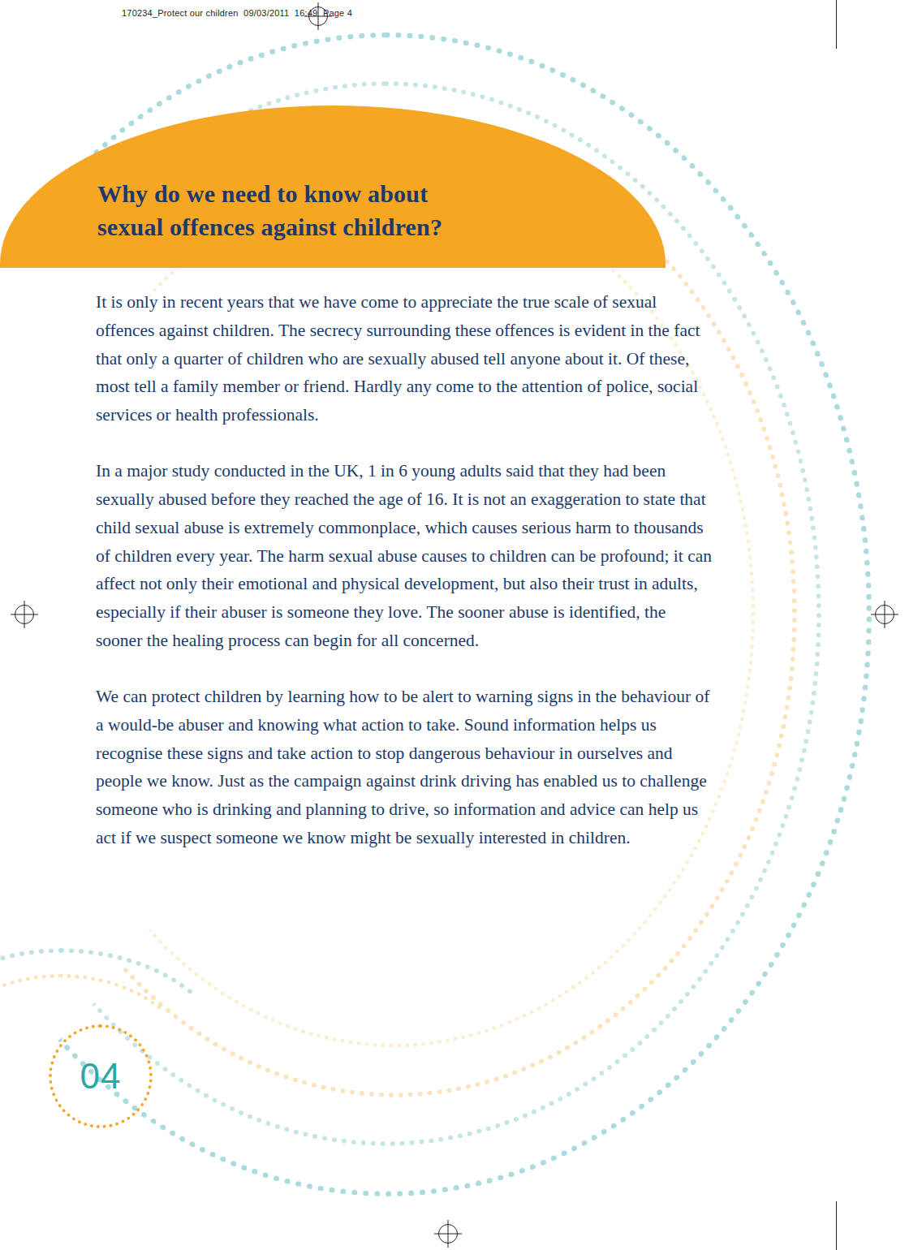170234_Protect our children 09/03/2011 16:49 Page 4
Why do we need to know about
sexual offences against children?
It is only in recent years that we have come to appreciate the true scale of sexual offences against children. The secrecy surrounding these offences is evident in the fact that only a quarter of children who are sexually abused tell anyone about it. Of these, most tell a family member or friend. Hardly any come to the attention of police, social services or health professionals.
In a major study conducted in the UK, 1 in 6 young adults said that they had been sexually abused before they reached the age of 16. It is not an exaggeration to state that child sexual abuse is extremely commonplace, which causes serious harm to thousands of children every year. The harm sexual abuse causes to children can be profound; it can affect not only their emotional and physical development, but also their trust in adults, especially if their abuser is someone they love. The sooner abuse is identified, the sooner the healing process can begin for all concerned.
We can protect children by learning how to be alert to warning signs in the behaviour of a would-be abuser and knowing what action to take. Sound information helps us recognise these signs and take action to stop dangerous behaviour in ourselves and people we know. Just as the campaign against drink driving has enabled us to challenge someone who is drinking and planning to drive, so information and advice can help us act if we suspect someone we know might be sexually interested in children.
04